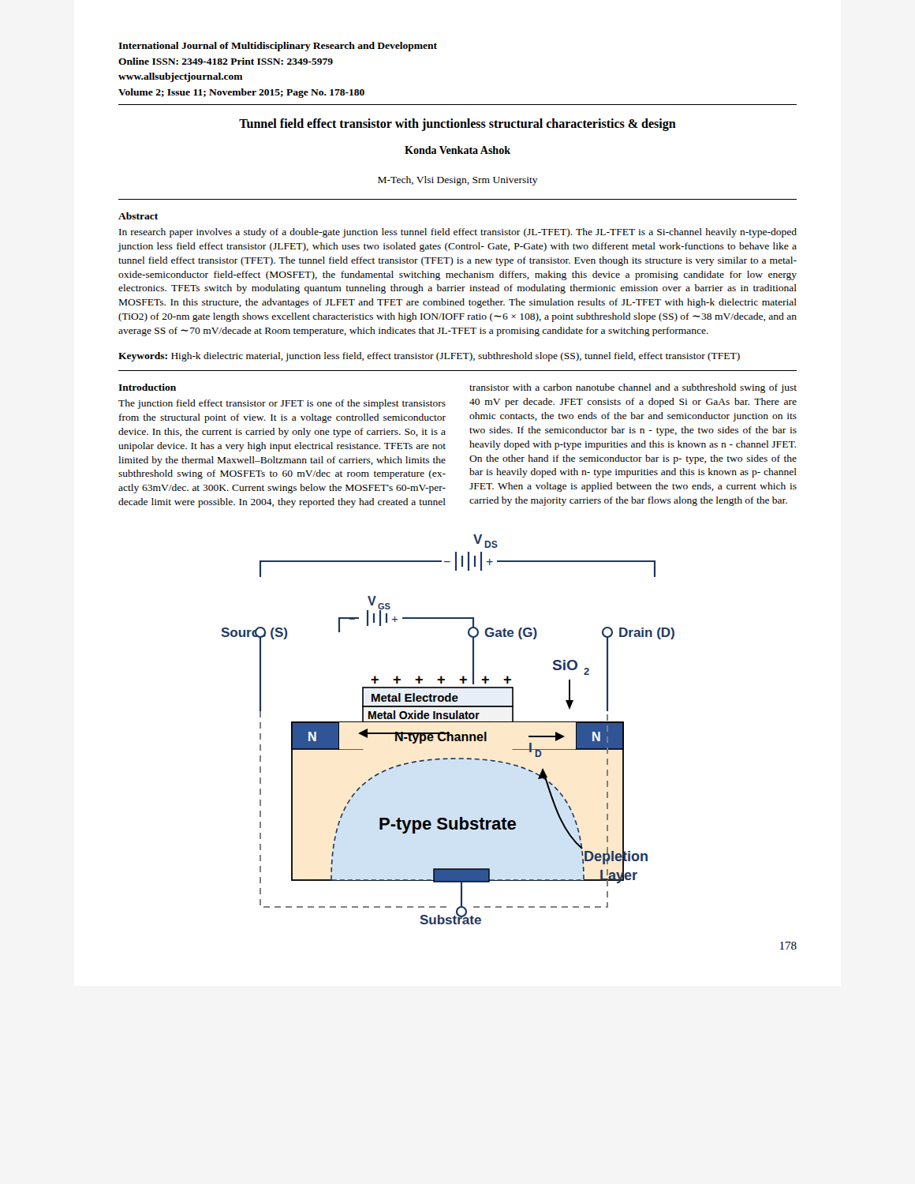International Journal of Multidisciplinary Research and Development
Online ISSN: 2349-4182 Print ISSN: 2349-5979
www.allsubjectjournal.com
Volume 2; Issue 11; November 2015; Page No. 178-180
Tunnel field effect transistor with junctionless structural characteristics & design
Konda Venkata Ashok
M-Tech, Vlsi Design, Srm University
Abstract
In research paper involves a study of a double-gate junction less tunnel field effect transistor (JL-TFET). The JL-TFET is a Si-channel heavily n-type-doped junction less field effect transistor (JLFET), which uses two isolated gates (Control- Gate, P-Gate) with two different metal work-functions to behave like a tunnel field effect transistor (TFET). The tunnel field effect transistor (TFET) is a new type of transistor. Even though its structure is very similar to a metal-oxide-semiconductor field-effect (MOSFET), the fundamental switching mechanism differs, making this device a promising candidate for low energy electronics. TFETs switch by modulating quantum tunneling through a barrier instead of modulating thermionic emission over a barrier as in traditional MOSFETs. In this structure, the advantages of JLFET and TFET are combined together. The simulation results of JL-TFET with high-k dielectric material (TiO2) of 20-nm gate length shows excellent characteristics with high ION/IOFF ratio (∼6 × 108), a point subthreshold slope (SS) of ∼38 mV/decade, and an average SS of ∼70 mV/decade at Room temperature, which indicates that JL-TFET is a promising candidate for a switching performance.
Keywords: High-k dielectric material, junction less field, effect transistor (JLFET), subthreshold slope (SS), tunnel field, effect transistor (TFET)
Introduction
The junction field effect transistor or JFET is one of the simplest transistors from the structural point of view. It is a voltage controlled semiconductor device. In this, the current is carried by only one type of carriers. So, it is a unipolar device. It has a very high input electrical resistance. TFETs are not limited by the thermal Maxwell–Boltzmann tail of carriers, which limits the subthreshold swing of MOSFETs to 60 mV/dec at room temperature (exactly 63mV/dec. at 300K. Current swings below the MOSFET's 60-mV-per-decade limit were possible. In 2004, they reported they had created a tunnel transistor with a carbon nanotube channel and a subthreshold swing of just 40 mV per decade. JFET consists of a doped Si or GaAs bar. There are ohmic contacts, the two ends of the bar and semiconductor junction on its two sides. If the semiconductor bar is n - type, the two sides of the bar is heavily doped with p-type impurities and this is known as n - channel JFET. On the other hand if the semiconductor bar is p- type, the two sides of the bar is heavily doped with n- type impurities and this is known as p- channel JFET. When a voltage is applied between the two ends, a current which is carried by the majority carriers of the bar flows along the length of the bar.
V DS − + V GS − + Source (S) Gate (G) Drain (D) SiO 2 + + + + + + + Metal Electrode Metal Oxide Insulator N N N-type Channel I D P-type Substrate Substrate Depletion Layer
178